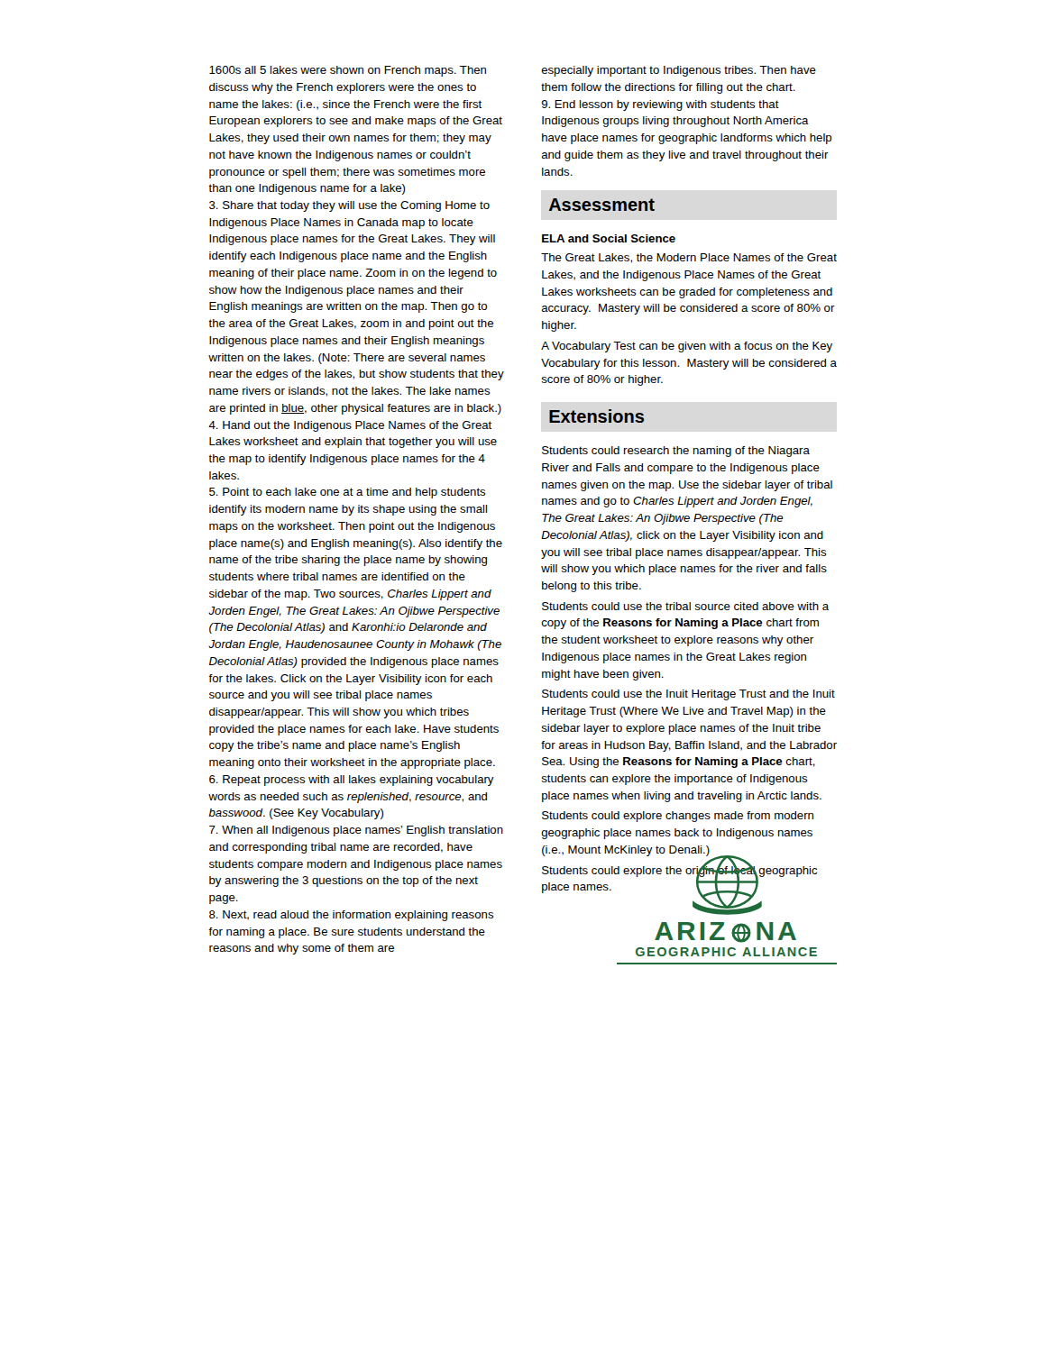1600s all 5 lakes were shown on French maps. Then discuss why the French explorers were the ones to name the lakes: (i.e., since the French were the first European explorers to see and make maps of the Great Lakes, they used their own names for them; they may not have known the Indigenous names or couldn’t pronounce or spell them; there was sometimes more than one Indigenous name for a lake)
3. Share that today they will use the Coming Home to Indigenous Place Names in Canada map to locate Indigenous place names for the Great Lakes. They will identify each Indigenous place name and the English meaning of their place name. Zoom in on the legend to show how the Indigenous place names and their English meanings are written on the map. Then go to the area of the Great Lakes, zoom in and point out the Indigenous place names and their English meanings written on the lakes. (Note: There are several names near the edges of the lakes, but show students that they name rivers or islands, not the lakes. The lake names are printed in blue, other physical features are in black.)
4. Hand out the Indigenous Place Names of the Great Lakes worksheet and explain that together you will use the map to identify Indigenous place names for the 4 lakes.
5. Point to each lake one at a time and help students identify its modern name by its shape using the small maps on the worksheet. Then point out the Indigenous place name(s) and English meaning(s). Also identify the name of the tribe sharing the place name by showing students where tribal names are identified on the sidebar of the map. Two sources, Charles Lippert and Jorden Engel, The Great Lakes: An Ojibwe Perspective (The Decolonial Atlas) and Karonhi:io Delaronde and Jordan Engle, Haudenosaunee County in Mohawk (The Decolonial Atlas) provided the Indigenous place names for the lakes. Click on the Layer Visibility icon for each source and you will see tribal place names disappear/appear. This will show you which tribes provided the place names for each lake. Have students copy the tribe’s name and place name’s English meaning onto their worksheet in the appropriate place.
6. Repeat process with all lakes explaining vocabulary words as needed such as replenished, resource, and basswood. (See Key Vocabulary)
7. When all Indigenous place names’ English translation and corresponding tribal name are recorded, have students compare modern and Indigenous place names by answering the 3 questions on the top of the next page.
8. Next, read aloud the information explaining reasons for naming a place. Be sure students understand the reasons and why some of them are
especially important to Indigenous tribes. Then have them follow the directions for filling out the chart.
9. End lesson by reviewing with students that Indigenous groups living throughout North America have place names for geographic landforms which help and guide them as they live and travel throughout their lands.
Assessment
ELA and Social Science
The Great Lakes, the Modern Place Names of the Great Lakes, and the Indigenous Place Names of the Great Lakes worksheets can be graded for completeness and accuracy. Mastery will be considered a score of 80% or higher.
A Vocabulary Test can be given with a focus on the Key Vocabulary for this lesson. Mastery will be considered a score of 80% or higher.
Extensions
Students could research the naming of the Niagara River and Falls and compare to the Indigenous place names given on the map. Use the sidebar layer of tribal names and go to Charles Lippert and Jorden Engel, The Great Lakes: An Ojibwe Perspective (The Decolonial Atlas), click on the Layer Visibility icon and you will see tribal place names disappear/appear. This will show you which place names for the river and falls belong to this tribe.
Students could use the tribal source cited above with a copy of the Reasons for Naming a Place chart from the student worksheet to explore reasons why other Indigenous place names in the Great Lakes region might have been given.
Students could use the Inuit Heritage Trust and the Inuit Heritage Trust (Where We Live and Travel Map) in the sidebar layer to explore place names of the Inuit tribe for areas in Hudson Bay, Baffin Island, and the Labrador Sea. Using the Reasons for Naming a Place chart, students can explore the importance of Indigenous place names when living and traveling in Arctic lands.
Students could explore changes made from modern geographic place names back to Indigenous names (i.e., Mount McKinley to Denali.)
Students could explore the origin of local geographic place names.
ARIZ NA
GEOGRAPHIC ALLIANCE